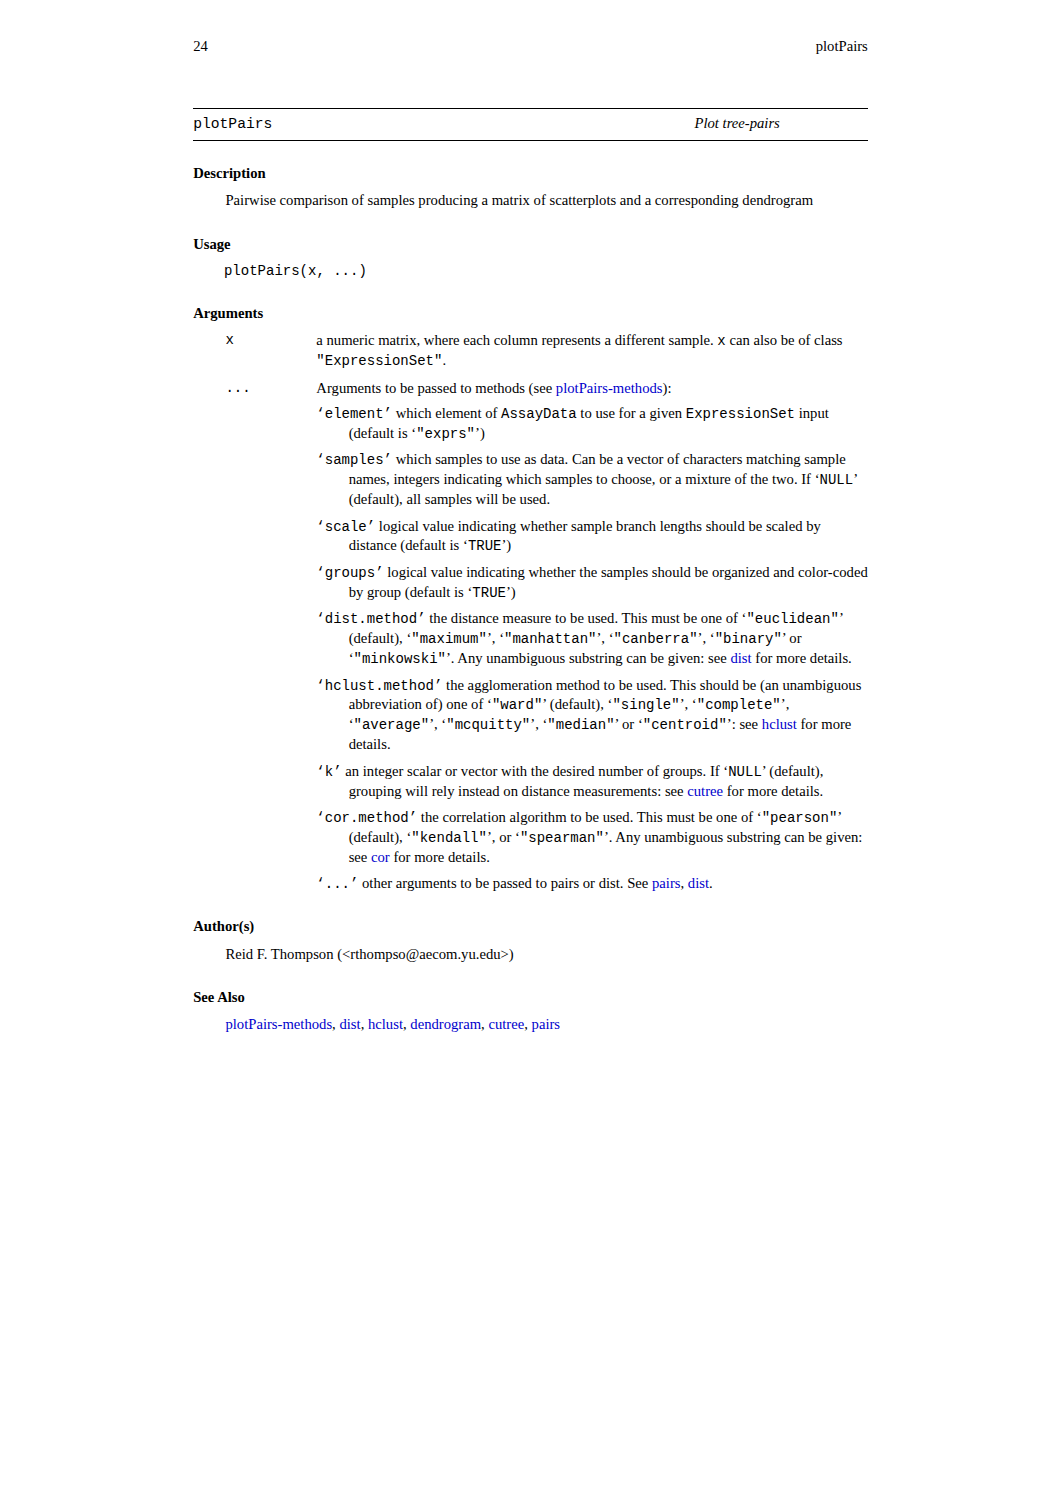24 plotPairs
plotPairs Plot tree-pairs
Description
Pairwise comparison of samples producing a matrix of scatterplots and a corresponding dendrogram
Usage
plotPairs(x, ...)
Arguments
x
a numeric matrix, where each column represents a different sample. x can also be of class "ExpressionSet".
...
Arguments to be passed to methods (see plotPairs-methods):
‘element’ which element of AssayData to use for a given ExpressionSet input (default is ‘"exprs"’)
‘samples’ which samples to use as data. Can be a vector of characters matching sample names, integers indicating which samples to choose, or a mixture of the two. If ‘NULL’ (default), all samples will be used.
‘scale’ logical value indicating whether sample branch lengths should be scaled by distance (default is ‘TRUE’)
‘groups’ logical value indicating whether the samples should be organized and color-coded by group (default is ‘TRUE’)
‘dist.method’ the distance measure to be used. This must be one of ‘"euclidean"’ (default), ‘"maximum"’, ‘"manhattan"’, ‘"canberra"’, ‘"binary"’ or ‘"minkowski"’. Any unambiguous substring can be given: see dist for more details.
‘hclust.method’ the agglomeration method to be used. This should be (an unambiguous abbreviation of) one of ‘"ward"’ (default), ‘"single"’, ‘"complete"’, ‘"average"’, ‘"mcquitty"’, ‘"median"’ or ‘"centroid"’: see hclust for more details.
‘k’ an integer scalar or vector with the desired number of groups. If ‘NULL’ (default), grouping will rely instead on distance measurements: see cutree for more details.
‘cor.method’ the correlation algorithm to be used. This must be one of ‘"pearson"’ (default), ‘"kendall"’, or ‘"spearman"’. Any unambiguous substring can be given: see cor for more details.
‘...’ other arguments to be passed to pairs or dist. See pairs, dist.
Author(s)
Reid F. Thompson (<rthompso@aecom.yu.edu>)
See Also
plotPairs-methods, dist, hclust, dendrogram, cutree, pairs